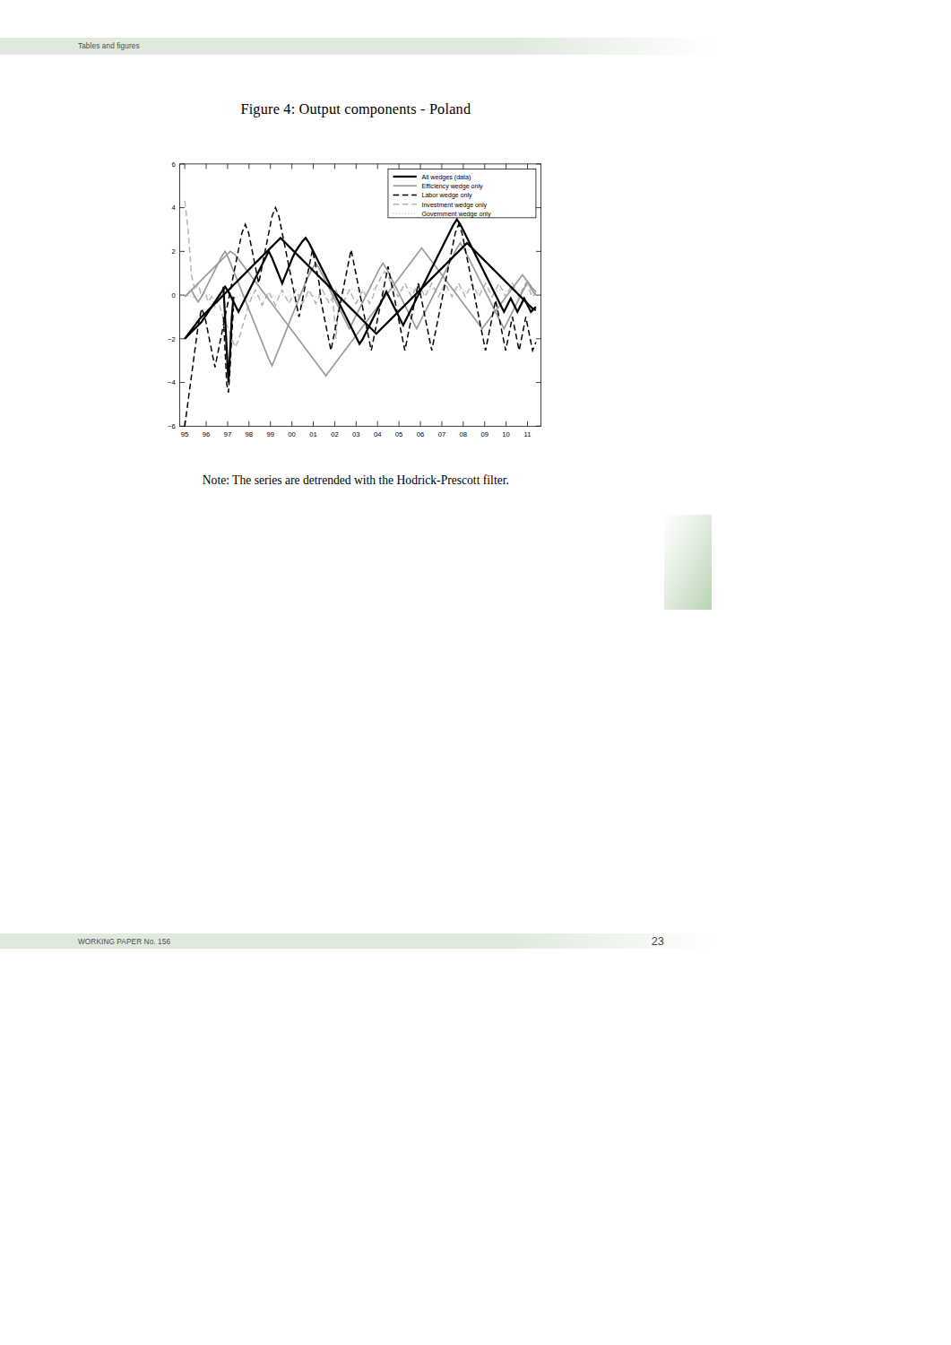Tables and figures
Figure 4: Output components - Poland
6 4 2 0 −2 −4 −6 95 96 97 98 99 00 01 02 03 04 05 06 07 08 09 10 11 All wedges (data) Efficiency wedge only Labor wedge only Investment wedge only Government wedge only
Note: The series are detrended with the Hodrick-Prescott filter.
WORKING PAPER No. 156
23